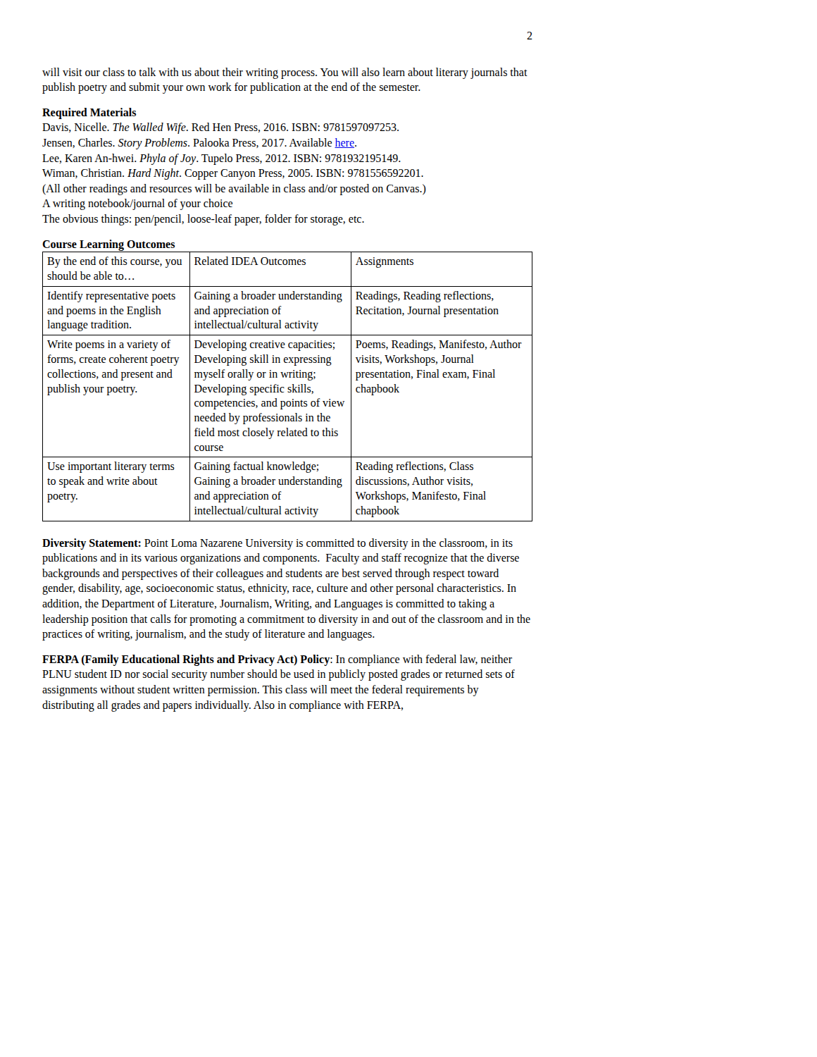2
will visit our class to talk with us about their writing process. You will also learn about literary journals that publish poetry and submit your own work for publication at the end of the semester.
Required Materials
Davis, Nicelle. The Walled Wife. Red Hen Press, 2016. ISBN: 9781597097253.
Jensen, Charles. Story Problems. Palooka Press, 2017. Available here.
Lee, Karen An-hwei. Phyla of Joy. Tupelo Press, 2012. ISBN: 9781932195149.
Wiman, Christian. Hard Night. Copper Canyon Press, 2005. ISBN: 9781556592201.
(All other readings and resources will be available in class and/or posted on Canvas.)
A writing notebook/journal of your choice
The obvious things: pen/pencil, loose-leaf paper, folder for storage, etc.
Course Learning Outcomes
| By the end of this course, you should be able to… | Related IDEA Outcomes | Assignments |
| Identify representative poets and poems in the English language tradition. | Gaining a broader understanding and appreciation of intellectual/cultural activity | Readings, Reading reflections, Recitation, Journal presentation |
| Write poems in a variety of forms, create coherent poetry collections, and present and publish your poetry. | Developing creative capacities; Developing skill in expressing myself orally or in writing; Developing specific skills, competencies, and points of view needed by professionals in the field most closely related to this course | Poems, Readings, Manifesto, Author visits, Workshops, Journal presentation, Final exam, Final chapbook |
| Use important literary terms to speak and write about poetry. | Gaining factual knowledge; Gaining a broader understanding and appreciation of intellectual/cultural activity | Reading reflections, Class discussions, Author visits, Workshops, Manifesto, Final chapbook |
Diversity Statement: Point Loma Nazarene University is committed to diversity in the classroom, in its publications and in its various organizations and components. Faculty and staff recognize that the diverse backgrounds and perspectives of their colleagues and students are best served through respect toward gender, disability, age, socioeconomic status, ethnicity, race, culture and other personal characteristics. In addition, the Department of Literature, Journalism, Writing, and Languages is committed to taking a leadership position that calls for promoting a commitment to diversity in and out of the classroom and in the practices of writing, journalism, and the study of literature and languages.
FERPA (Family Educational Rights and Privacy Act) Policy: In compliance with federal law, neither PLNU student ID nor social security number should be used in publicly posted grades or returned sets of assignments without student written permission. This class will meet the federal requirements by distributing all grades and papers individually. Also in compliance with FERPA,